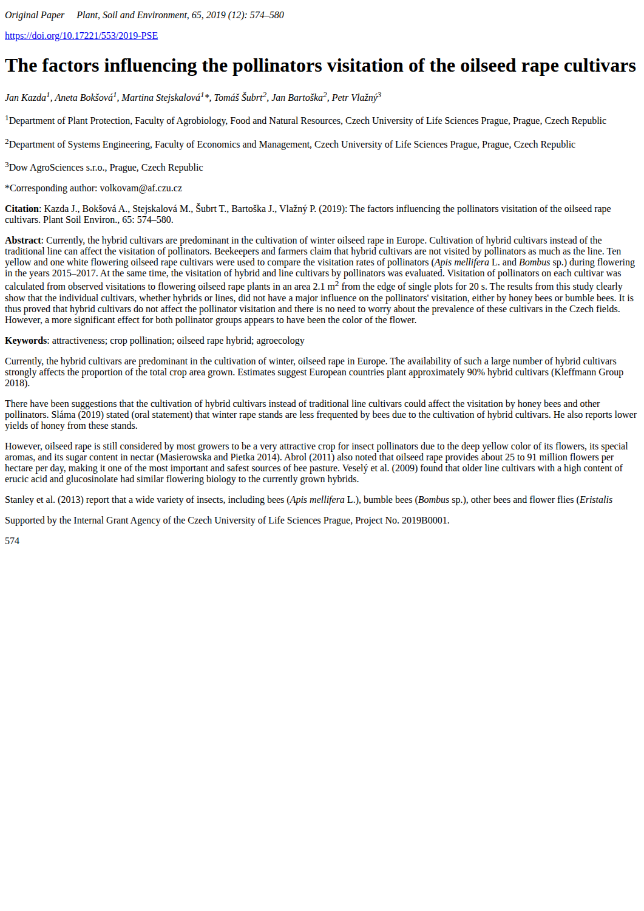Original Paper Plant, Soil and Environment, 65, 2019 (12): 574–580
https://doi.org/10.17221/553/2019-PSE
The factors influencing the pollinators visitation of the oilseed rape cultivars
Jan Kazda1, Aneta Bokšová1, Martina Stejskalová1*, Tomáš Šubrt2, Jan Bartoška2, Petr Vlažný3
1Department of Plant Protection, Faculty of Agrobiology, Food and Natural Resources, Czech University of Life Sciences Prague, Prague, Czech Republic
2Department of Systems Engineering, Faculty of Economics and Management, Czech University of Life Sciences Prague, Prague, Czech Republic
3Dow AgroSciences s.r.o., Prague, Czech Republic
*Corresponding author: volkovam@af.czu.cz
Citation: Kazda J., Bokšová A., Stejskalová M., Šubrt T., Bartoška J., Vlažný P. (2019): The factors influencing the pollinators visitation of the oilseed rape cultivars. Plant Soil Environ., 65: 574–580.
Abstract: Currently, the hybrid cultivars are predominant in the cultivation of winter oilseed rape in Europe. Cultivation of hybrid cultivars instead of the traditional line can affect the visitation of pollinators. Beekeepers and farmers claim that hybrid cultivars are not visited by pollinators as much as the line. Ten yellow and one white flowering oilseed rape cultivars were used to compare the visitation rates of pollinators (Apis mellifera L. and Bombus sp.) during flowering in the years 2015–2017. At the same time, the visitation of hybrid and line cultivars by pollinators was evaluated. Visitation of pollinators on each cultivar was calculated from observed visitations to flowering oilseed rape plants in an area 2.1 m2 from the edge of single plots for 20 s. The results from this study clearly show that the individual cultivars, whether hybrids or lines, did not have a major influence on the pollinators' visitation, either by honey bees or bumble bees. It is thus proved that hybrid cultivars do not affect the pollinator visitation and there is no need to worry about the prevalence of these cultivars in the Czech fields. However, a more significant effect for both pollinator groups appears to have been the color of the flower.
Keywords: attractiveness; crop pollination; oilseed rape hybrid; agroecology
Currently, the hybrid cultivars are predominant in the cultivation of winter, oilseed rape in Europe. The availability of such a large number of hybrid cultivars strongly affects the proportion of the total crop area grown. Estimates suggest European countries plant approximately 90% hybrid cultivars (Kleffmann Group 2018).
There have been suggestions that the cultivation of hybrid cultivars instead of traditional line cultivars could affect the visitation by honey bees and other pollinators. Sláma (2019) stated (oral statement) that winter rape stands are less frequented by bees due to the cultivation of hybrid cultivars. He also reports lower yields of honey from these stands.
However, oilseed rape is still considered by most growers to be a very attractive crop for insect pollinators due to the deep yellow color of its flowers, its special aromas, and its sugar content in nectar (Masierowska and Pietka 2014). Abrol (2011) also noted that oilseed rape provides about 25 to 91 million flowers per hectare per day, making it one of the most important and safest sources of bee pasture. Veselý et al. (2009) found that older line cultivars with a high content of erucic acid and glucosinolate had similar flowering biology to the currently grown hybrids.
Stanley et al. (2013) report that a wide variety of insects, including bees (Apis mellifera L.), bumble bees (Bombus sp.), other bees and flower flies (Eristalis
Supported by the Internal Grant Agency of the Czech University of Life Sciences Prague, Project No. 2019B0001.
574